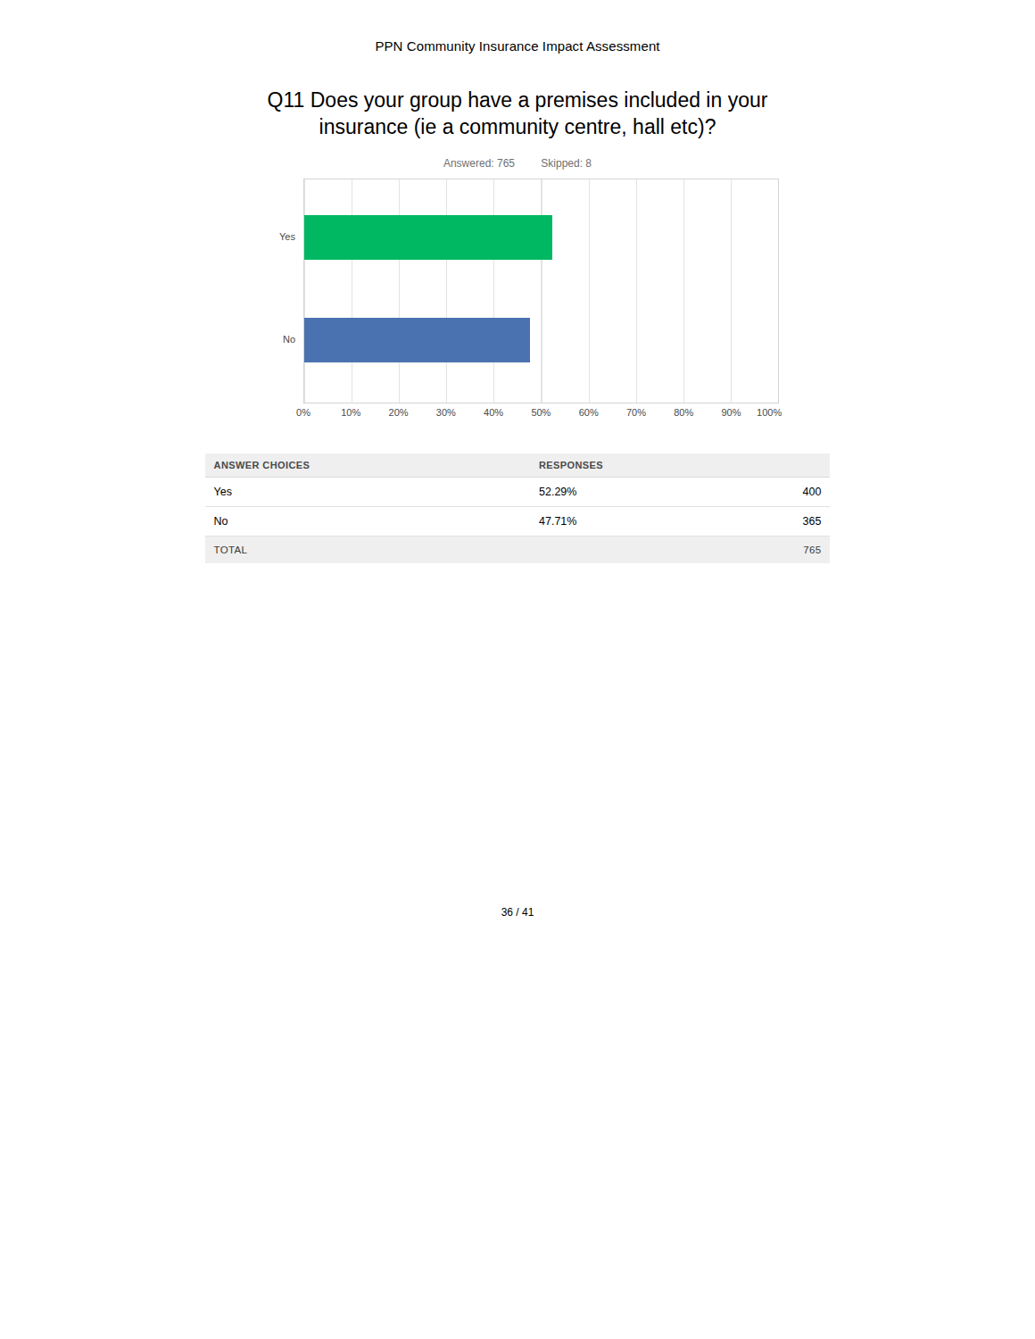PPN Community Insurance Impact Assessment
Q11 Does your group have a premises included in your insurance (ie a community centre, hall etc)?
Answered: 765 Skipped: 8
| | Yes No |
0% 10% 20% 30% 40% 50% 60% 70% 80% 90% 100%
| ANSWER CHOICES | RESPONSES | |
| --- | --- | --- |
| Yes | 52.29% | 400 |
| No | 47.71% | 365 |
| TOTAL | | 765 |
36 / 41